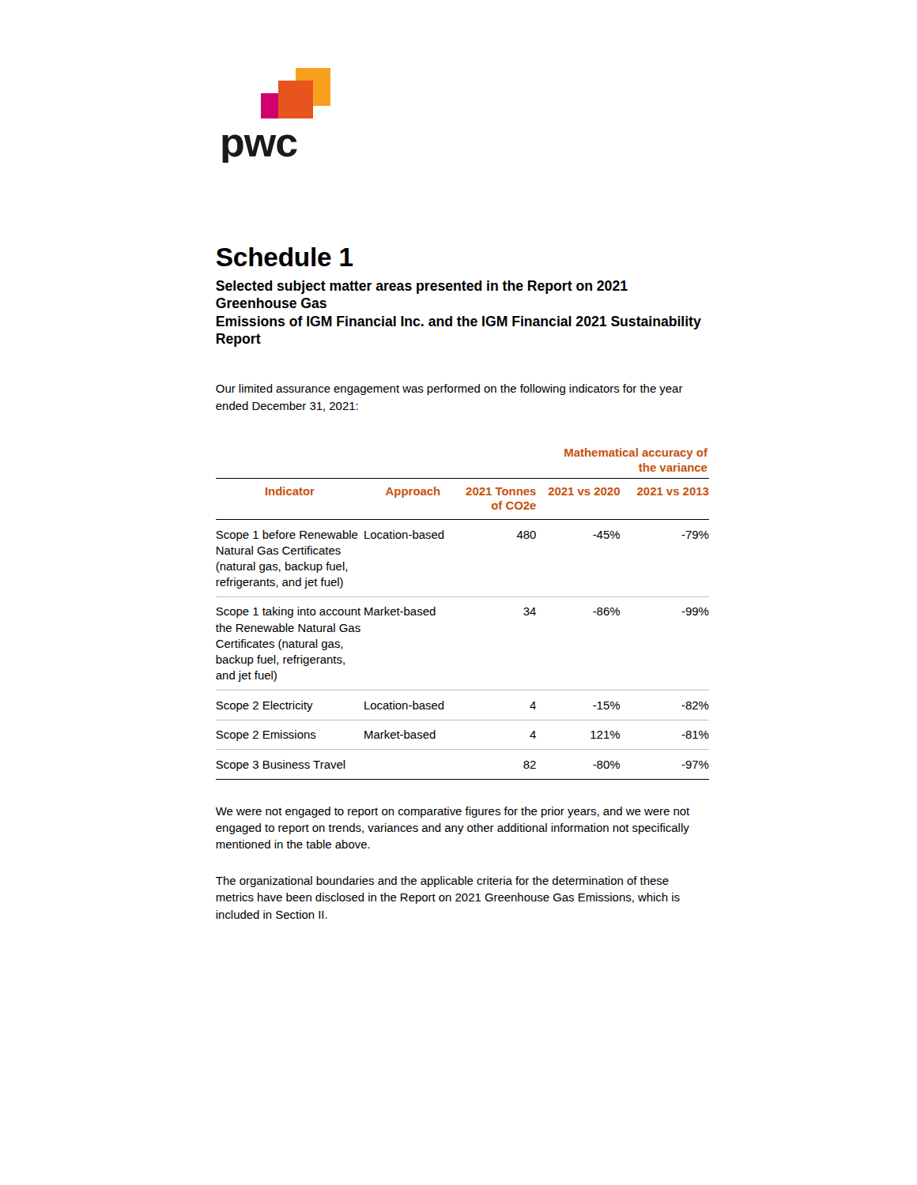pwc
Schedule 1
Selected subject matter areas presented in the Report on 2021 Greenhouse Gas
Emissions of IGM Financial Inc. and the IGM Financial 2021 Sustainability Report
Our limited assurance engagement was performed on the following indicators for the year ended December 31, 2021:
| | | | Mathematical accuracy of the variance |
| --- | --- | --- | --- |
| Indicator | Approach | 2021 Tonnes of CO2e | 2021 vs 2020 | 2021 vs 2013 |
| Scope 1 before Renewable Natural Gas Certificates (natural gas, backup fuel, refrigerants, and jet fuel) | Location-based | 480 | -45% | -79% |
| Scope 1 taking into account the Renewable Natural Gas Certificates (natural gas, backup fuel, refrigerants, and jet fuel) | Market-based | 34 | -86% | -99% |
| Scope 2 Electricity | Location-based | 4 | -15% | -82% |
| Scope 2 Emissions | Market-based | 4 | 121% | -81% |
| Scope 3 Business Travel | | 82 | -80% | -97% |
We were not engaged to report on comparative figures for the prior years, and we were not engaged to report on trends, variances and any other additional information not specifically mentioned in the table above.
The organizational boundaries and the applicable criteria for the determination of these metrics have been disclosed in the Report on 2021 Greenhouse Gas Emissions, which is included in Section II.